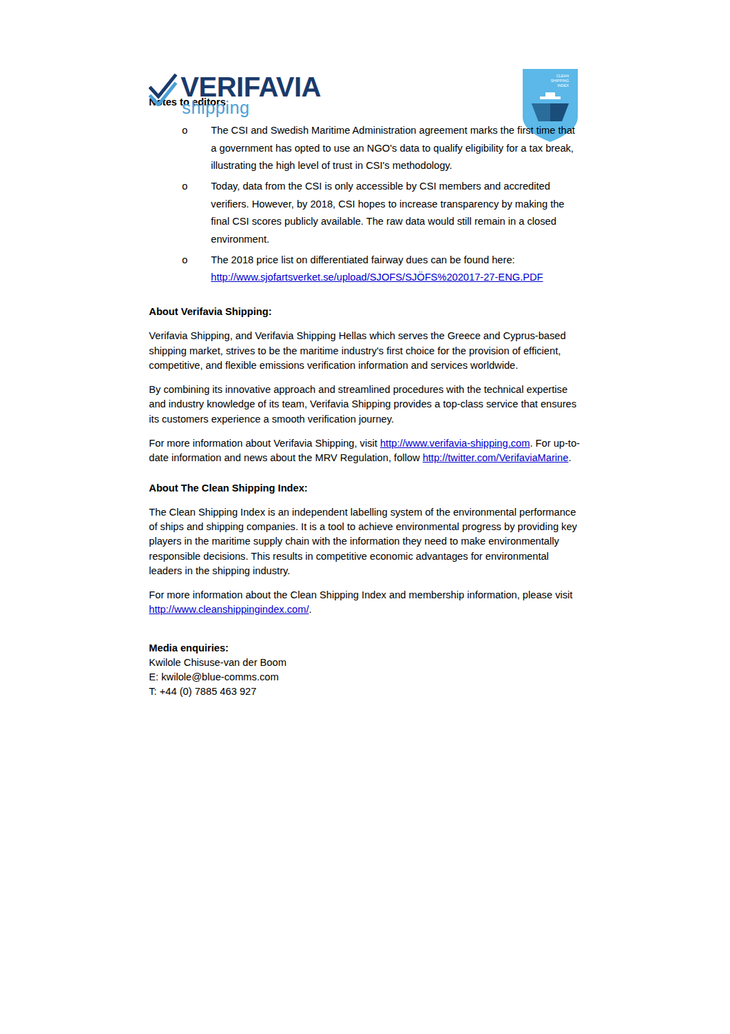VERIFAVIA shipping
CLEAN SHIPPING INDEX
Notes to editors
The CSI and Swedish Maritime Administration agreement marks the first time that a government has opted to use an NGO's data to qualify eligibility for a tax break, illustrating the high level of trust in CSI's methodology.
Today, data from the CSI is only accessible by CSI members and accredited verifiers. However, by 2018, CSI hopes to increase transparency by making the final CSI scores publicly available. The raw data would still remain in a closed environment.
The 2018 price list on differentiated fairway dues can be found here: http://www.sjofartsverket.se/upload/SJOFS/SJÖFS%202017-27-ENG.PDF
About Verifavia Shipping:
Verifavia Shipping, and Verifavia Shipping Hellas which serves the Greece and Cyprus-based shipping market, strives to be the maritime industry's first choice for the provision of efficient, competitive, and flexible emissions verification information and services worldwide.
By combining its innovative approach and streamlined procedures with the technical expertise and industry knowledge of its team, Verifavia Shipping provides a top-class service that ensures its customers experience a smooth verification journey.
For more information about Verifavia Shipping, visit http://www.verifavia-shipping.com. For up-to-date information and news about the MRV Regulation, follow http://twitter.com/VerifaviaMarine.
About The Clean Shipping Index:
The Clean Shipping Index is an independent labelling system of the environmental performance of ships and shipping companies. It is a tool to achieve environmental progress by providing key players in the maritime supply chain with the information they need to make environmentally responsible decisions. This results in competitive economic advantages for environmental leaders in the shipping industry.
For more information about the Clean Shipping Index and membership information, please visit http://www.cleanshippingindex.com/.
Media enquiries:
Kwilole Chisuse-van der Boom
E: kwilole@blue-comms.com
T: +44 (0) 7885 463 927